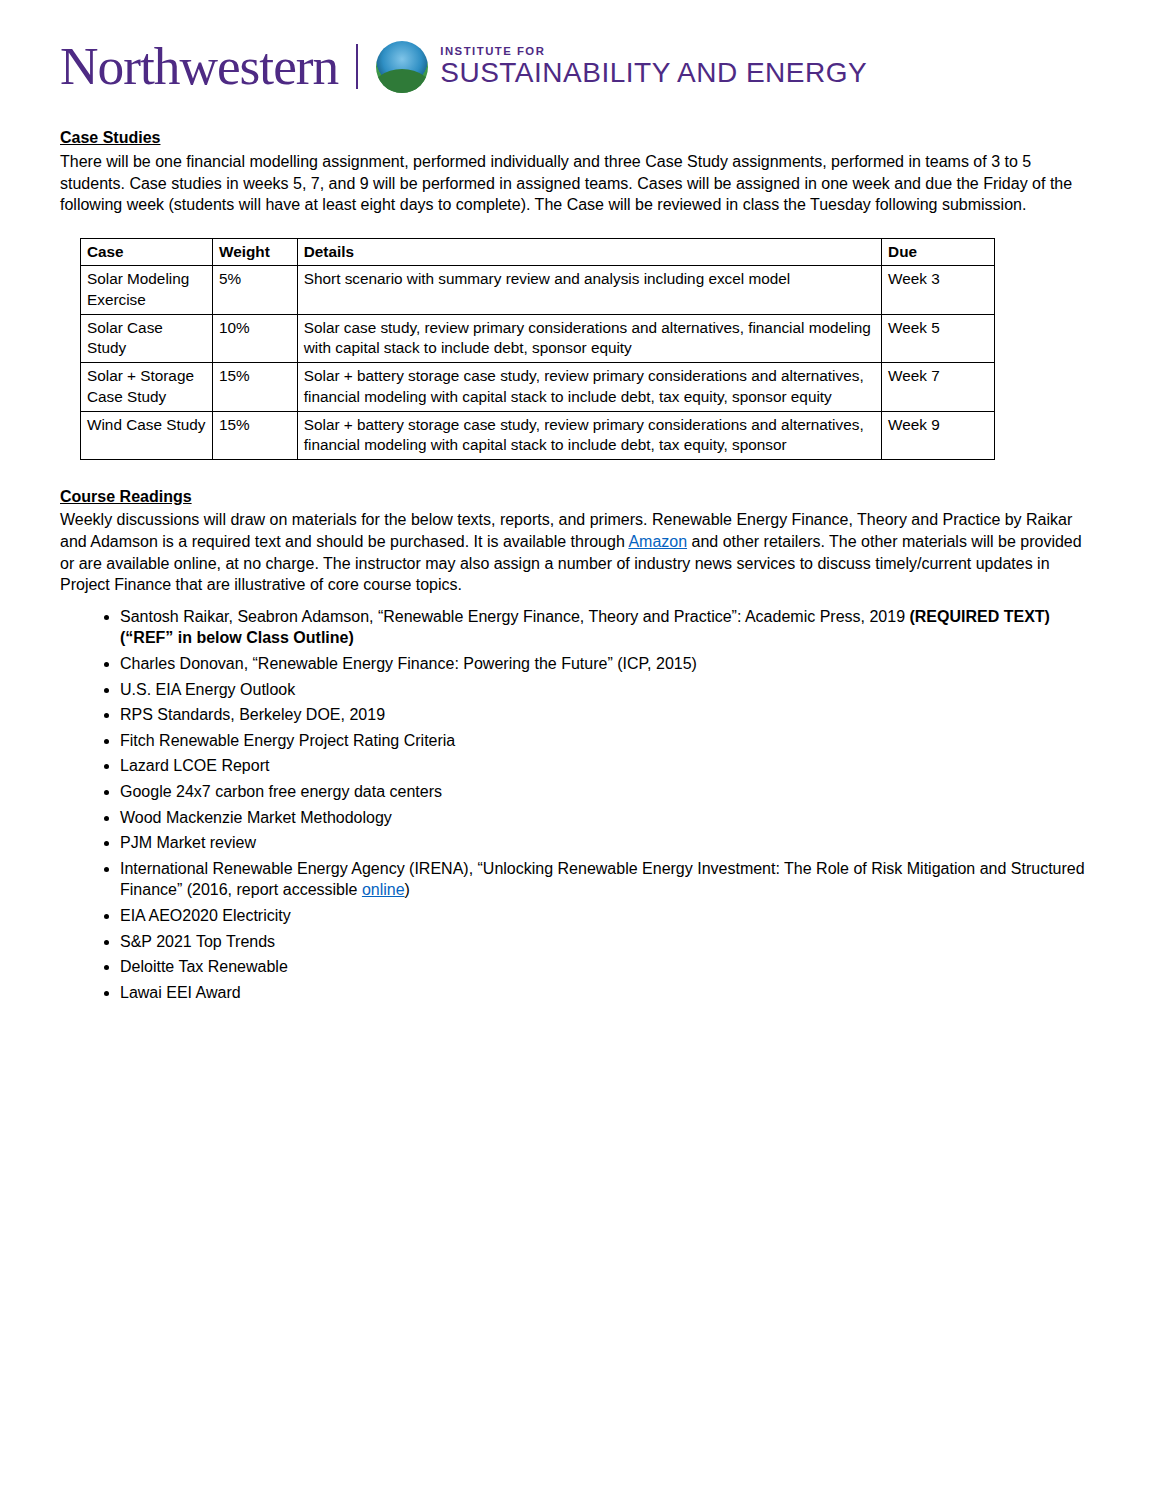Northwestern
INSTITUTE FOR
SUSTAINABILITY AND ENERGY
Case Studies
There will be one financial modelling assignment, performed individually and three Case Study assignments, performed in teams of 3 to 5 students. Case studies in weeks 5, 7, and 9 will be performed in assigned teams. Cases will be assigned in one week and due the Friday of the following week (students will have at least eight days to complete). The Case will be reviewed in class the Tuesday following submission.
| Case | Weight | Details | Due |
| --- | --- | --- | --- |
| Solar Modeling Exercise | 5% | Short scenario with summary review and analysis including excel model | Week 3 |
| Solar Case Study | 10% | Solar case study, review primary considerations and alternatives, financial modeling with capital stack to include debt, sponsor equity | Week 5 |
| Solar + Storage Case Study | 15% | Solar + battery storage case study, review primary considerations and alternatives, financial modeling with capital stack to include debt, tax equity, sponsor equity | Week 7 |
| Wind Case Study | 15% | Solar + battery storage case study, review primary considerations and alternatives, financial modeling with capital stack to include debt, tax equity, sponsor | Week 9 |
Course Readings
Weekly discussions will draw on materials for the below texts, reports, and primers. Renewable Energy Finance, Theory and Practice by Raikar and Adamson is a required text and should be purchased. It is available through Amazon and other retailers. The other materials will be provided or are available online, at no charge. The instructor may also assign a number of industry news services to discuss timely/current updates in Project Finance that are illustrative of core course topics.
Santosh Raikar, Seabron Adamson, “Renewable Energy Finance, Theory and Practice”: Academic Press, 2019 (REQUIRED TEXT) (“REF” in below Class Outline)
Charles Donovan, “Renewable Energy Finance: Powering the Future” (ICP, 2015)
U.S. EIA Energy Outlook
RPS Standards, Berkeley DOE, 2019
Fitch Renewable Energy Project Rating Criteria
Lazard LCOE Report
Google 24x7 carbon free energy data centers
Wood Mackenzie Market Methodology
PJM Market review
International Renewable Energy Agency (IRENA), “Unlocking Renewable Energy Investment: The Role of Risk Mitigation and Structured Finance” (2016, report accessible online)
EIA AEO2020 Electricity
S&P 2021 Top Trends
Deloitte Tax Renewable
Lawai EEI Award